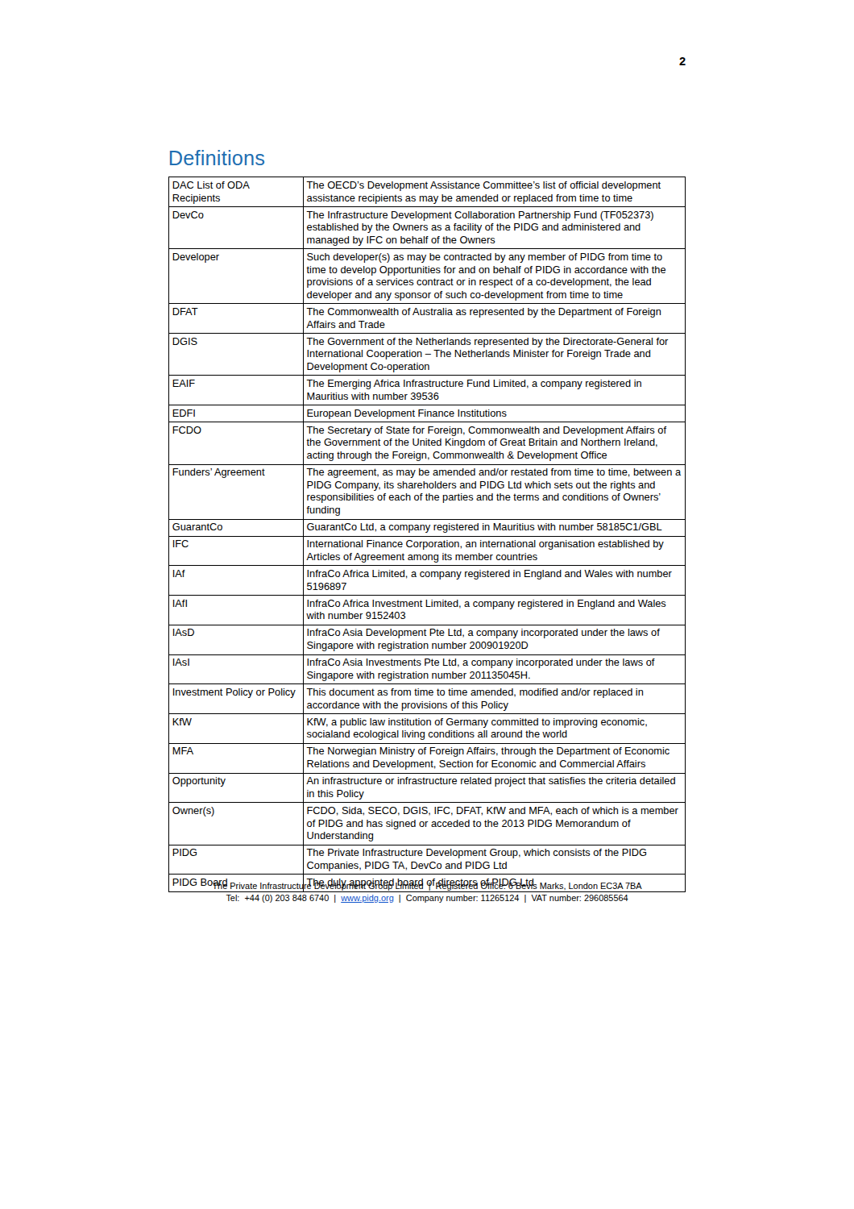2
Definitions
| DAC List of ODA Recipients | The OECD’s Development Assistance Committee’s list of official development assistance recipients as may be amended or replaced from time to time |
| DevCo | The Infrastructure Development Collaboration Partnership Fund (TF052373) established by the Owners as a facility of the PIDG and administered and managed by IFC on behalf of the Owners |
| Developer | Such developer(s) as may be contracted by any member of PIDG from time to time to develop Opportunities for and on behalf of PIDG in accordance with the provisions of a services contract or in respect of a co-development, the lead developer and any sponsor of such co-development from time to time |
| DFAT | The Commonwealth of Australia as represented by the Department of Foreign Affairs and Trade |
| DGIS | The Government of the Netherlands represented by the Directorate-General for International Cooperation – The Netherlands Minister for Foreign Trade and Development Co-operation |
| EAIF | The Emerging Africa Infrastructure Fund Limited, a company registered in Mauritius with number 39536 |
| EDFI | European Development Finance Institutions |
| FCDO | The Secretary of State for Foreign, Commonwealth and Development Affairs of the Government of the United Kingdom of Great Britain and Northern Ireland, acting through the Foreign, Commonwealth & Development Office |
| Funders’ Agreement | The agreement, as may be amended and/or restated from time to time, between a PIDG Company, its shareholders and PIDG Ltd which sets out the rights and responsibilities of each of the parties and the terms and conditions of Owners’ funding |
| GuarantCo | GuarantCo Ltd, a company registered in Mauritius with number 58185C1/GBL |
| IFC | International Finance Corporation, an international organisation established by Articles of Agreement among its member countries |
| IAf | InfraCo Africa Limited, a company registered in England and Wales with number 5196897 |
| IAfI | InfraCo Africa Investment Limited, a company registered in England and Wales with number 9152403 |
| IAsD | InfraCo Asia Development Pte Ltd, a company incorporated under the laws of Singapore with registration number 200901920D |
| IAsI | InfraCo Asia Investments Pte Ltd, a company incorporated under the laws of Singapore with registration number 201135045H. |
| Investment Policy or Policy | This document as from time to time amended, modified and/or replaced in accordance with the provisions of this Policy |
| KfW | KfW, a public law institution of Germany committed to improving economic, socialand ecological living conditions all around the world |
| MFA | The Norwegian Ministry of Foreign Affairs, through the Department of Economic Relations and Development, Section for Economic and Commercial Affairs |
| Opportunity | An infrastructure or infrastructure related project that satisfies the criteria detailed in this Policy |
| Owner(s) | FCDO, Sida, SECO, DGIS, IFC, DFAT, KfW and MFA, each of which is a member of PIDG and has signed or acceded to the 2013 PIDG Memorandum of Understanding |
| PIDG | The Private Infrastructure Development Group, which consists of the PIDG Companies, PIDG TA, DevCo and PIDG Ltd |
| PIDG Board | The duly appointed board of directors of PIDG Ltd |
The Private Infrastructure Development Group Limited | Registered Office: 6 Bevis Marks, London EC3A 7BA
Tel: +44 (0) 203 848 6740 | www.pidg.org | Company number: 11265124 | VAT number: 296085564